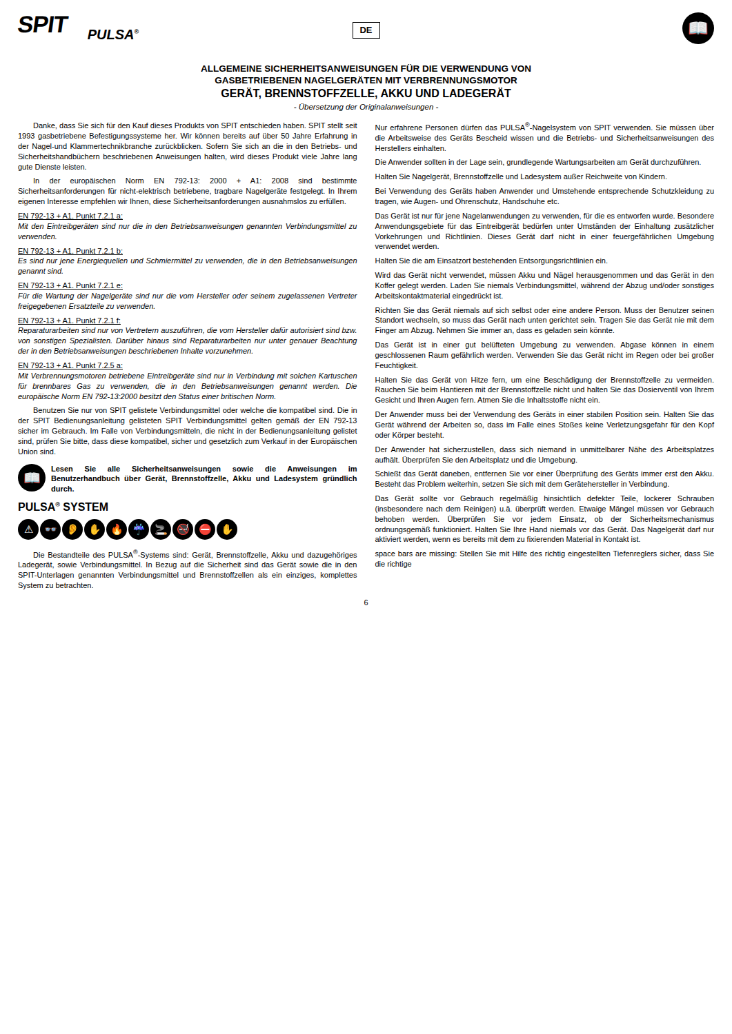SPIT PULSA®
DE
📖
Allgemeine Sicherheitsanweisungen für die Verwendung von
gasbetriebenen Nagelgeräten mit Verbrennungsmotor
Gerät, Brennstoffzelle, Akku und Ladegerät
- Übersetzung der Originalanweisungen -
Danke, dass Sie sich für den Kauf dieses Produkts von SPIT entschieden haben. SPIT stellt seit 1993 gasbetriebene Befestigungssysteme her. Wir können bereits auf über 50 Jahre Erfahrung in der Nagel-und Klammertechnikbranche zurückblicken. Sofern Sie sich an die in den Betriebs- und Sicherheitshandbüchern beschriebenen Anweisungen halten, wird dieses Produkt viele Jahre lang gute Dienste leisten.
In der europäischen Norm EN 792-13: 2000 + A1: 2008 sind bestimmte Sicherheitsanforderungen für nicht-elektrisch betriebene, tragbare Nagelgeräte festgelegt. In Ihrem eigenen Interesse empfehlen wir Ihnen, diese Sicherheitsanforderungen ausnahmslos zu erfüllen.
EN 792-13 + A1. Punkt 7.2.1 a:
Mit den Eintreibgeräten sind nur die in den Betriebsanweisungen genannten Verbindungsmittel zu verwenden.
EN 792-13 + A1. Punkt 7.2.1 b:
Es sind nur jene Energiequellen und Schmiermittel zu verwenden, die in den Betriebsanweisungen genannt sind.
EN 792-13 + A1. Punkt 7.2.1 e:
Für die Wartung der Nagelgeräte sind nur die vom Hersteller oder seinem zugelassenen Vertreter freigegebenen Ersatzteile zu verwenden.
EN 792-13 + A1. Punkt 7.2.1 f:
Reparaturarbeiten sind nur von Vertretern auszuführen, die vom Hersteller dafür autorisiert sind bzw. von sonstigen Spezialisten. Darüber hinaus sind Reparaturarbeiten nur unter genauer Beachtung der in den Betriebsanweisungen beschriebenen Inhalte vorzunehmen.
EN 792-13 + A1. Punkt 7.2.5 a:
Mit Verbrennungsmotoren betriebene Eintreibgeräte sind nur in Verbindung mit solchen Kartuschen für brennbares Gas zu verwenden, die in den Betriebsanweisungen genannt werden. Die europäische Norm EN 792-13:2000 besitzt den Status einer britischen Norm.
Benutzen Sie nur von SPIT gelistete Verbindungsmittel oder welche die kompatibel sind. Die in der SPIT Bedienungsanleitung gelisteten SPIT Verbindungsmittel gelten gemäß der EN 792-13 sicher im Gebrauch. Im Falle von Verbindungsmitteln, die nicht in der Bedienungsanleitung gelistet sind, prüfen Sie bitte, dass diese kompatibel, sicher und gesetzlich zum Verkauf in der Europäischen Union sind.
📖
Lesen Sie alle Sicherheitsanweisungen sowie die Anweisungen im Benutzerhandbuch über Gerät, Brennstoffzelle, Akku und Ladesystem gründlich durch.
PULSA® SYSTEM
⚠👓👂✋🔥☔🚬🚭⛔✋
Die Bestandteile des PULSA®-Systems sind: Gerät, Brennstoffzelle, Akku und dazugehöriges Ladegerät, sowie Verbindungsmittel. In Bezug auf die Sicherheit sind das Gerät sowie die in den SPIT-Unterlagen genannten Verbindungsmittel und Brennstoffzellen als ein einziges, komplettes System zu betrachten.
Nur erfahrene Personen dürfen das PULSA®-Nagelsystem von SPIT verwenden. Sie müssen über die Arbeitsweise des Geräts Bescheid wissen und die Betriebs- und Sicherheitsanweisungen des Herstellers einhalten.
Die Anwender sollten in der Lage sein, grundlegende Wartungsarbeiten am Gerät durchzuführen.
Halten Sie Nagelgerät, Brennstoffzelle und Ladesystem außer Reichweite von Kindern.
Bei Verwendung des Geräts haben Anwender und Umstehende entsprechende Schutzkleidung zu tragen, wie Augen- und Ohrenschutz, Handschuhe etc.
Das Gerät ist nur für jene Nagelanwendungen zu verwenden, für die es entworfen wurde. Besondere Anwendungsgebiete für das Eintreibgerät bedürfen unter Umständen der Einhaltung zusätzlicher Vorkehrungen und Richtlinien. Dieses Gerät darf nicht in einer feuergefährlichen Umgebung verwendet werden.
Halten Sie die am Einsatzort bestehenden Entsorgungsrichtlinien ein.
Wird das Gerät nicht verwendet, müssen Akku und Nägel herausgenommen und das Gerät in den Koffer gelegt werden. Laden Sie niemals Verbindungsmittel, während der Abzug und/oder sonstiges Arbeitskontaktmaterial eingedrückt ist.
Richten Sie das Gerät niemals auf sich selbst oder eine andere Person. Muss der Benutzer seinen Standort wechseln, so muss das Gerät nach unten gerichtet sein. Tragen Sie das Gerät nie mit dem Finger am Abzug. Nehmen Sie immer an, dass es geladen sein könnte.
Das Gerät ist in einer gut belüfteten Umgebung zu verwenden. Abgase können in einem geschlossenen Raum gefährlich werden. Verwenden Sie das Gerät nicht im Regen oder bei großer Feuchtigkeit.
Halten Sie das Gerät von Hitze fern, um eine Beschädigung der Brennstoffzelle zu vermeiden. Rauchen Sie beim Hantieren mit der Brennstoffzelle nicht und halten Sie das Dosierventil von Ihrem Gesicht und Ihren Augen fern. Atmen Sie die Inhaltsstoffe nicht ein.
Der Anwender muss bei der Verwendung des Geräts in einer stabilen Position sein. Halten Sie das Gerät während der Arbeiten so, dass im Falle eines Stoßes keine Verletzungsgefahr für den Kopf oder Körper besteht.
Der Anwender hat sicherzustellen, dass sich niemand in unmittelbarer Nähe des Arbeitsplatzes aufhält. Überprüfen Sie den Arbeitsplatz und die Umgebung.
Schießt das Gerät daneben, entfernen Sie vor einer Überprüfung des Geräts immer erst den Akku. Besteht das Problem weiterhin, setzen Sie sich mit dem Gerätehersteller in Verbindung.
Das Gerät sollte vor Gebrauch regelmäßig hinsichtlich defekter Teile, lockerer Schrauben (insbesondere nach dem Reinigen) u.ä. überprüft werden. Etwaige Mängel müssen vor Gebrauch behoben werden. Überprüfen Sie vor jedem Einsatz, ob der Sicherheitsmechanismus ordnungsgemäß funktioniert. Halten Sie Ihre Hand niemals vor das Gerät. Das Nagelgerät darf nur aktiviert werden, wenn es bereits mit dem zu fixierenden Material in Kontakt ist.
space bars are missing: Stellen Sie mit Hilfe des richtig eingestellten Tiefenreglers sicher, dass Sie die richtige
6